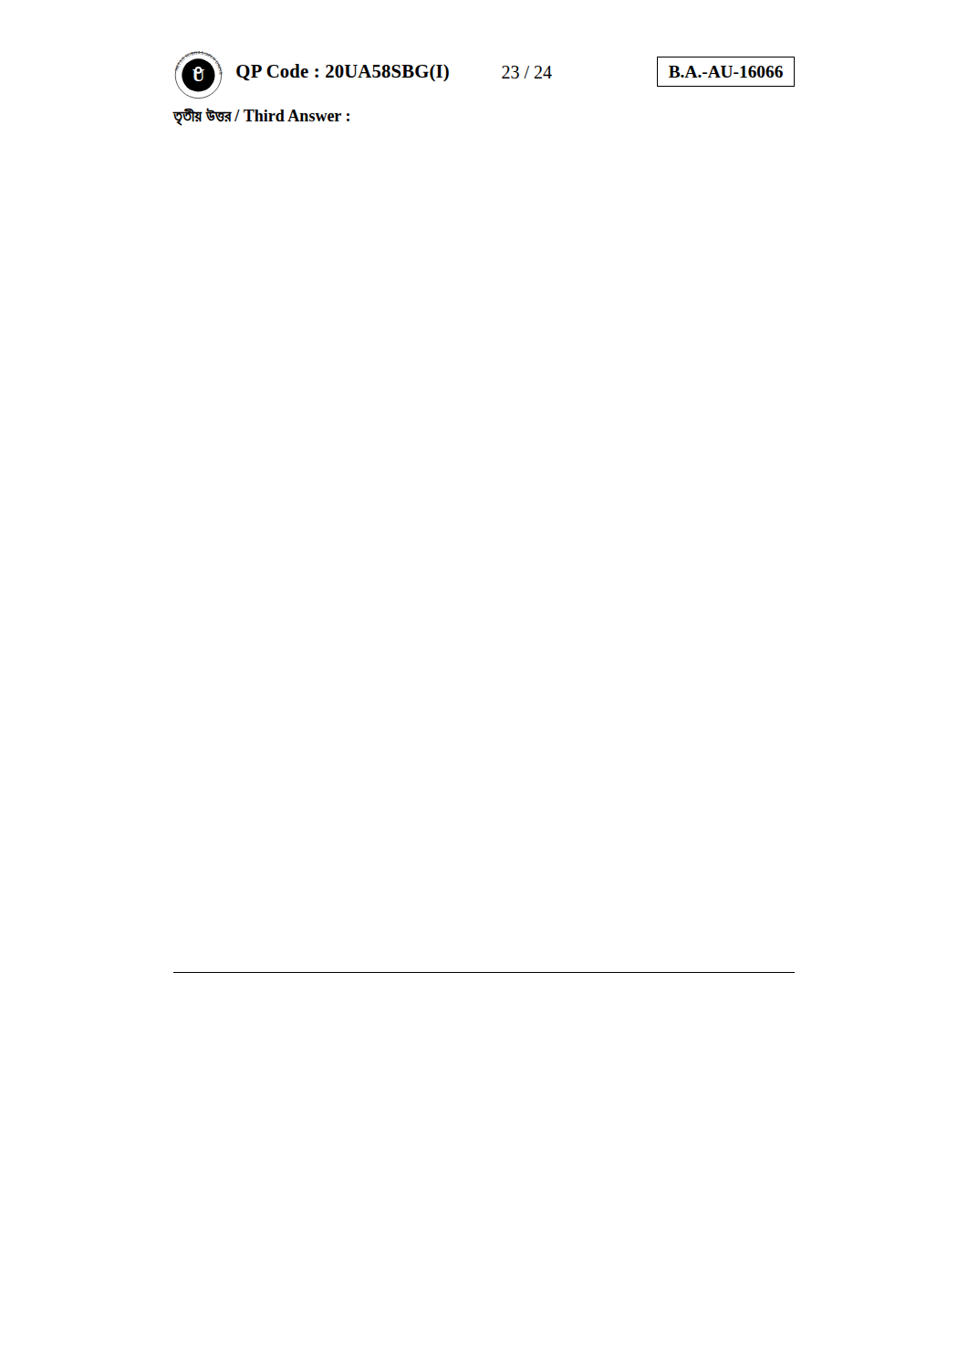NETAJI SUBHAS OPEN UNIVERSITY U
QP Code : 20UA58SBG(I)
23 / 24
B.A.-AU-16066
তৃতীয় উত্তর / Third Answer :